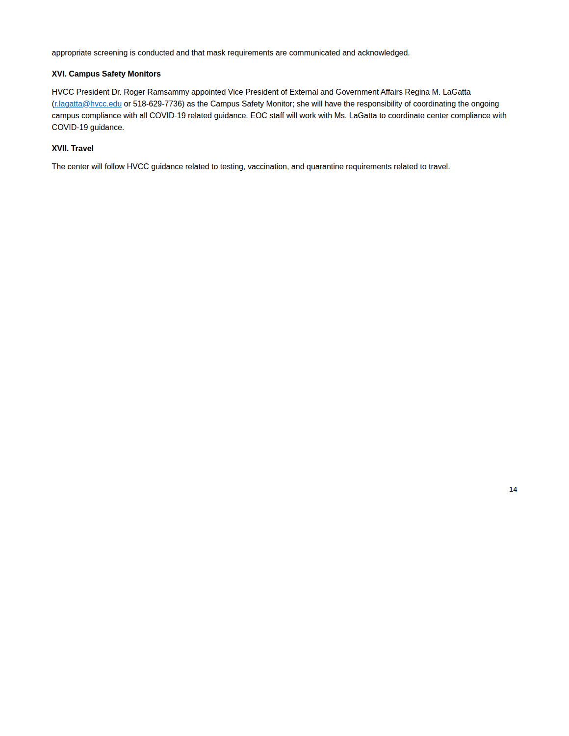appropriate screening is conducted and that mask requirements are communicated and acknowledged.
XVI. Campus Safety Monitors
HVCC President Dr. Roger Ramsammy appointed Vice President of External and Government Affairs Regina M. LaGatta (r.lagatta@hvcc.edu or 518-629-7736) as the Campus Safety Monitor; she will have the responsibility of coordinating the ongoing campus compliance with all COVID-19 related guidance. EOC staff will work with Ms. LaGatta to coordinate center compliance with COVID-19 guidance.
XVII. Travel
The center will follow HVCC guidance related to testing, vaccination, and quarantine requirements related to travel.
14